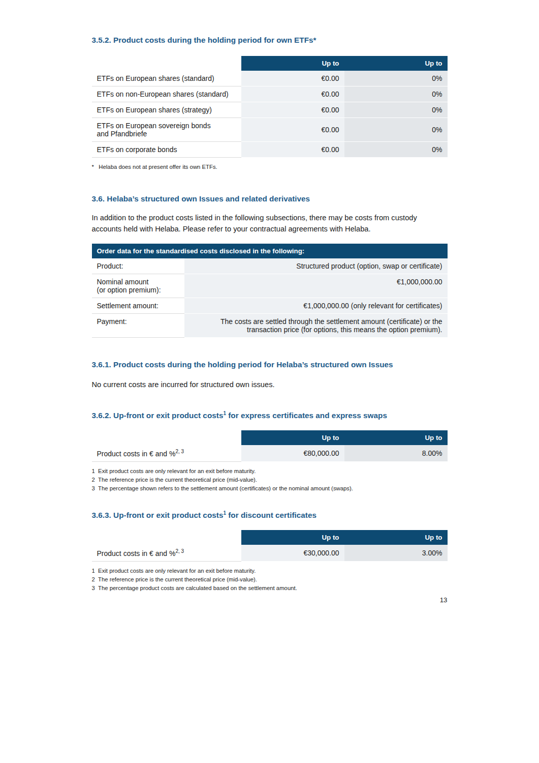3.5.2. Product costs during the holding period for own ETFs*
| | Up to | Up to |
| --- | --- | --- |
| ETFs on European shares (standard) | €0.00 | 0% |
| ETFs on non-European shares (standard) | €0.00 | 0% |
| ETFs on European shares (strategy) | €0.00 | 0% |
| ETFs on European sovereign bonds and Pfandbriefe | €0.00 | 0% |
| ETFs on corporate bonds | €0.00 | 0% |
* Helaba does not at present offer its own ETFs.
3.6. Helaba’s structured own Issues and related derivatives
In addition to the product costs listed in the following subsections, there may be costs from custody accounts held with Helaba. Please refer to your contractual agreements with Helaba.
| Order data for the standardised costs disclosed in the following: |
| --- |
| Product: | Structured product (option, swap or certificate) |
| Nominal amount (or option premium): | €1,000,000.00 |
| Settlement amount: | €1,000,000.00 (only relevant for certificates) |
| Payment: | The costs are settled through the settlement amount (certificate) or the transaction price (for options, this means the option premium). |
3.6.1. Product costs during the holding period for Helaba’s structured own Issues
No current costs are incurred for structured own issues.
3.6.2. Up-front or exit product costs1 for express certificates and express swaps
| | Up to | Up to |
| --- | --- | --- |
| Product costs in € and % 2, 3 | €80,000.00 | 8.00% |
1 Exit product costs are only relevant for an exit before maturity.
2 The reference price is the current theoretical price (mid-value).
3 The percentage shown refers to the settlement amount (certificates) or the nominal amount (swaps).
3.6.3. Up-front or exit product costs1 for discount certificates
| | Up to | Up to |
| --- | --- | --- |
| Product costs in € and % 2, 3 | €30,000.00 | 3.00% |
1 Exit product costs are only relevant for an exit before maturity.
2 The reference price is the current theoretical price (mid-value).
3 The percentage product costs are calculated based on the settlement amount.
13